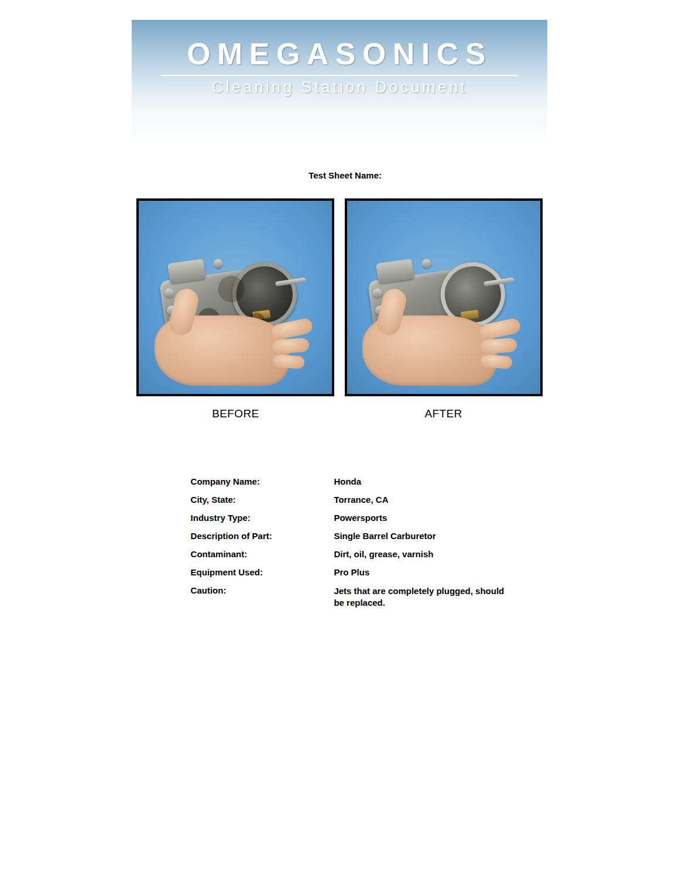OMEGASONICS
Cleaning Station Document
Test Sheet Name:
| BEFORE | AFTER |
| Company Name: | Honda |
| City, State: | Torrance, CA |
| Industry Type: | Powersports |
| Description of Part: | Single Barrel Carburetor |
| Contaminant: | Dirt, oil, grease, varnish |
| Equipment Used: | Pro Plus |
| Caution: | Jets that are completely plugged, should be replaced. |